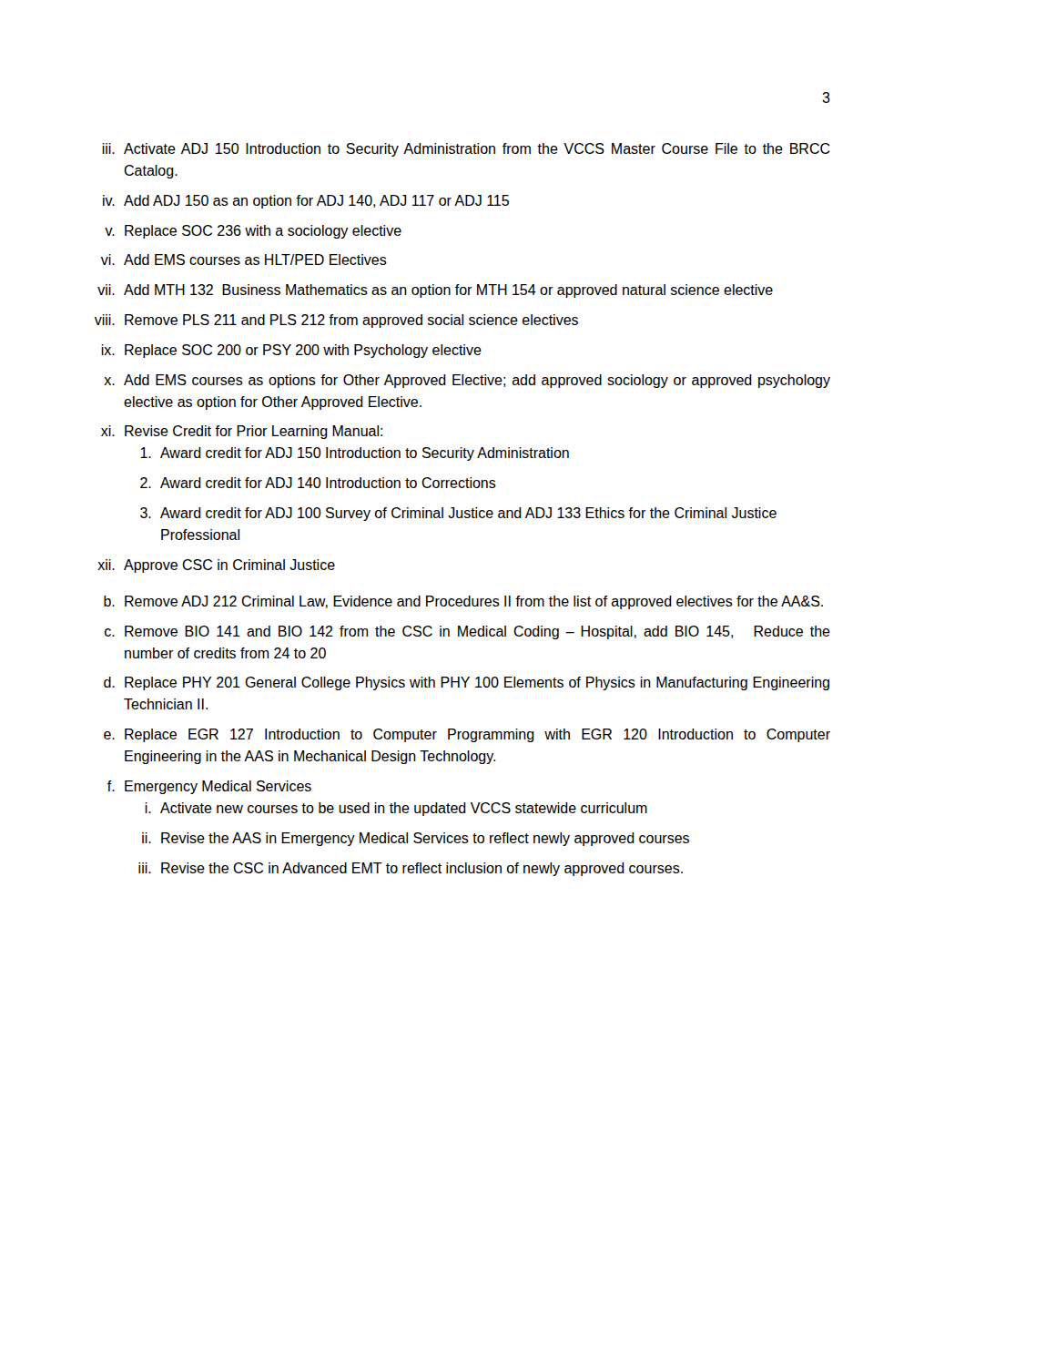3
Activate ADJ 150 Introduction to Security Administration from the VCCS Master Course File to the BRCC Catalog.
Add ADJ 150 as an option for ADJ 140, ADJ 117 or ADJ 115
Replace SOC 236 with a sociology elective
Add EMS courses as HLT/PED Electives
Add MTH 132 Business Mathematics as an option for MTH 154 or approved natural science elective
Remove PLS 211 and PLS 212 from approved social science electives
Replace SOC 200 or PSY 200 with Psychology elective
Add EMS courses as options for Other Approved Elective; add approved sociology or approved psychology elective as option for Other Approved Elective.
Revise Credit for Prior Learning Manual:
Award credit for ADJ 150 Introduction to Security Administration
Award credit for ADJ 140 Introduction to Corrections
Award credit for ADJ 100 Survey of Criminal Justice and ADJ 133 Ethics for the Criminal Justice Professional
Approve CSC in Criminal Justice
Remove ADJ 212 Criminal Law, Evidence and Procedures II from the list of approved electives for the AA&S.
Remove BIO 141 and BIO 142 from the CSC in Medical Coding – Hospital, add BIO 145, Reduce the number of credits from 24 to 20
Replace PHY 201 General College Physics with PHY 100 Elements of Physics in Manufacturing Engineering Technician II.
Replace EGR 127 Introduction to Computer Programming with EGR 120 Introduction to Computer Engineering in the AAS in Mechanical Design Technology.
Emergency Medical Services
Activate new courses to be used in the updated VCCS statewide curriculum
Revise the AAS in Emergency Medical Services to reflect newly approved courses
Revise the CSC in Advanced EMT to reflect inclusion of newly approved courses.